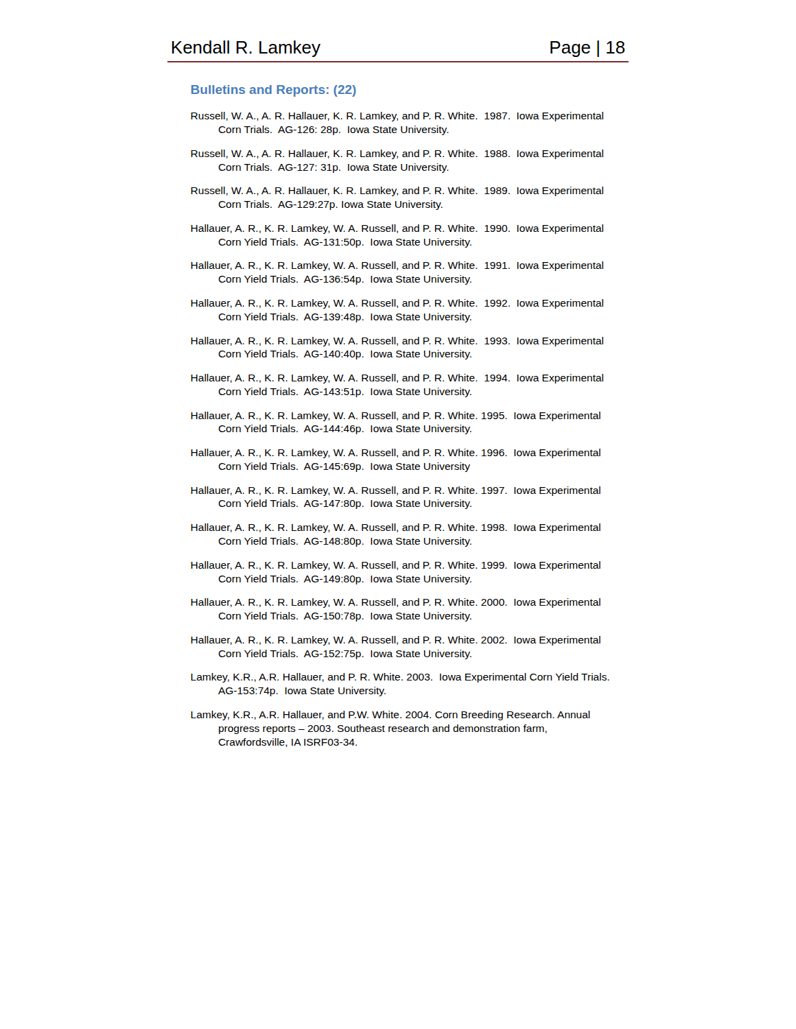Kendall R. Lamkey Page | 18
Bulletins and Reports: (22)
Russell, W. A., A. R. Hallauer, K. R. Lamkey, and P. R. White. 1987. Iowa Experimental Corn Trials. AG-126: 28p. Iowa State University.
Russell, W. A., A. R. Hallauer, K. R. Lamkey, and P. R. White. 1988. Iowa Experimental Corn Trials. AG-127: 31p. Iowa State University.
Russell, W. A., A. R. Hallauer, K. R. Lamkey, and P. R. White. 1989. Iowa Experimental Corn Trials. AG-129:27p. Iowa State University.
Hallauer, A. R., K. R. Lamkey, W. A. Russell, and P. R. White. 1990. Iowa Experimental Corn Yield Trials. AG-131:50p. Iowa State University.
Hallauer, A. R., K. R. Lamkey, W. A. Russell, and P. R. White. 1991. Iowa Experimental Corn Yield Trials. AG-136:54p. Iowa State University.
Hallauer, A. R., K. R. Lamkey, W. A. Russell, and P. R. White. 1992. Iowa Experimental Corn Yield Trials. AG-139:48p. Iowa State University.
Hallauer, A. R., K. R. Lamkey, W. A. Russell, and P. R. White. 1993. Iowa Experimental Corn Yield Trials. AG-140:40p. Iowa State University.
Hallauer, A. R., K. R. Lamkey, W. A. Russell, and P. R. White. 1994. Iowa Experimental Corn Yield Trials. AG-143:51p. Iowa State University.
Hallauer, A. R., K. R. Lamkey, W. A. Russell, and P. R. White. 1995. Iowa Experimental Corn Yield Trials. AG-144:46p. Iowa State University.
Hallauer, A. R., K. R. Lamkey, W. A. Russell, and P. R. White. 1996. Iowa Experimental Corn Yield Trials. AG-145:69p. Iowa State University
Hallauer, A. R., K. R. Lamkey, W. A. Russell, and P. R. White. 1997. Iowa Experimental Corn Yield Trials. AG-147:80p. Iowa State University.
Hallauer, A. R., K. R. Lamkey, W. A. Russell, and P. R. White. 1998. Iowa Experimental Corn Yield Trials. AG-148:80p. Iowa State University.
Hallauer, A. R., K. R. Lamkey, W. A. Russell, and P. R. White. 1999. Iowa Experimental Corn Yield Trials. AG-149:80p. Iowa State University.
Hallauer, A. R., K. R. Lamkey, W. A. Russell, and P. R. White. 2000. Iowa Experimental Corn Yield Trials. AG-150:78p. Iowa State University.
Hallauer, A. R., K. R. Lamkey, W. A. Russell, and P. R. White. 2002. Iowa Experimental Corn Yield Trials. AG-152:75p. Iowa State University.
Lamkey, K.R., A.R. Hallauer, and P. R. White. 2003. Iowa Experimental Corn Yield Trials. AG-153:74p. Iowa State University.
Lamkey, K.R., A.R. Hallauer, and P.W. White. 2004. Corn Breeding Research. Annual progress reports – 2003. Southeast research and demonstration farm, Crawfordsville, IA ISRF03-34.